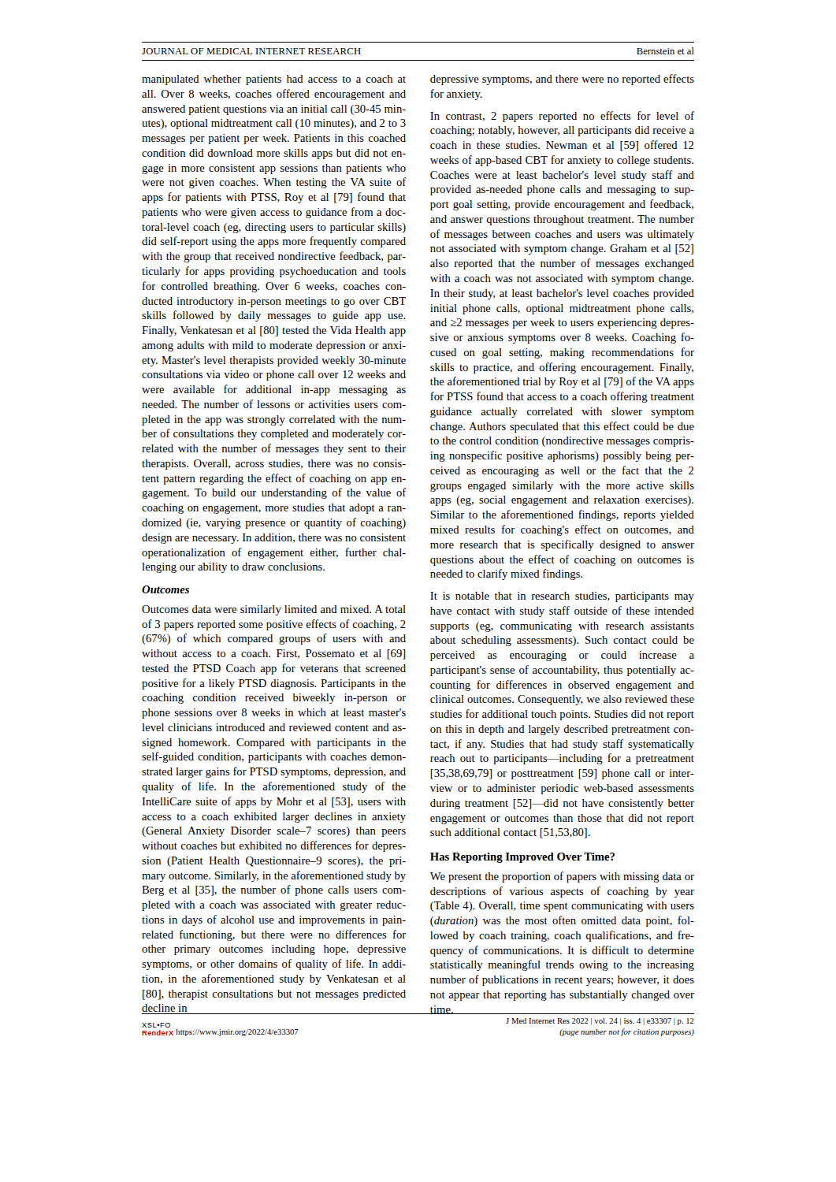JOURNAL OF MEDICAL INTERNET RESEARCH Bernstein et al
manipulated whether patients had access to a coach at all. Over 8 weeks, coaches offered encouragement and answered patient questions via an initial call (30-45 minutes), optional midtreatment call (10 minutes), and 2 to 3 messages per patient per week. Patients in this coached condition did download more skills apps but did not engage in more consistent app sessions than patients who were not given coaches. When testing the VA suite of apps for patients with PTSS, Roy et al [79] found that patients who were given access to guidance from a doctoral-level coach (eg, directing users to particular skills) did self-report using the apps more frequently compared with the group that received nondirective feedback, particularly for apps providing psychoeducation and tools for controlled breathing. Over 6 weeks, coaches conducted introductory in-person meetings to go over CBT skills followed by daily messages to guide app use. Finally, Venkatesan et al [80] tested the Vida Health app among adults with mild to moderate depression or anxiety. Master's level therapists provided weekly 30-minute consultations via video or phone call over 12 weeks and were available for additional in-app messaging as needed. The number of lessons or activities users completed in the app was strongly correlated with the number of consultations they completed and moderately correlated with the number of messages they sent to their therapists. Overall, across studies, there was no consistent pattern regarding the effect of coaching on app engagement. To build our understanding of the value of coaching on engagement, more studies that adopt a randomized (ie, varying presence or quantity of coaching) design are necessary. In addition, there was no consistent operationalization of engagement either, further challenging our ability to draw conclusions.
Outcomes
Outcomes data were similarly limited and mixed. A total of 3 papers reported some positive effects of coaching, 2 (67%) of which compared groups of users with and without access to a coach. First, Possemato et al [69] tested the PTSD Coach app for veterans that screened positive for a likely PTSD diagnosis. Participants in the coaching condition received biweekly in-person or phone sessions over 8 weeks in which at least master's level clinicians introduced and reviewed content and assigned homework. Compared with participants in the self-guided condition, participants with coaches demonstrated larger gains for PTSD symptoms, depression, and quality of life. In the aforementioned study of the IntelliCare suite of apps by Mohr et al [53], users with access to a coach exhibited larger declines in anxiety (General Anxiety Disorder scale–7 scores) than peers without coaches but exhibited no differences for depression (Patient Health Questionnaire–9 scores), the primary outcome. Similarly, in the aforementioned study by Berg et al [35], the number of phone calls users completed with a coach was associated with greater reductions in days of alcohol use and improvements in pain-related functioning, but there were no differences for other primary outcomes including hope, depressive symptoms, or other domains of quality of life. In addition, in the aforementioned study by Venkatesan et al [80], therapist consultations but not messages predicted decline in
depressive symptoms, and there were no reported effects for anxiety.
In contrast, 2 papers reported no effects for level of coaching; notably, however, all participants did receive a coach in these studies. Newman et al [59] offered 12 weeks of app-based CBT for anxiety to college students. Coaches were at least bachelor's level study staff and provided as-needed phone calls and messaging to support goal setting, provide encouragement and feedback, and answer questions throughout treatment. The number of messages between coaches and users was ultimately not associated with symptom change. Graham et al [52] also reported that the number of messages exchanged with a coach was not associated with symptom change. In their study, at least bachelor's level coaches provided initial phone calls, optional midtreatment phone calls, and ≥2 messages per week to users experiencing depressive or anxious symptoms over 8 weeks. Coaching focused on goal setting, making recommendations for skills to practice, and offering encouragement. Finally, the aforementioned trial by Roy et al [79] of the VA apps for PTSS found that access to a coach offering treatment guidance actually correlated with slower symptom change. Authors speculated that this effect could be due to the control condition (nondirective messages comprising nonspecific positive aphorisms) possibly being perceived as encouraging as well or the fact that the 2 groups engaged similarly with the more active skills apps (eg, social engagement and relaxation exercises). Similar to the aforementioned findings, reports yielded mixed results for coaching's effect on outcomes, and more research that is specifically designed to answer questions about the effect of coaching on outcomes is needed to clarify mixed findings.
It is notable that in research studies, participants may have contact with study staff outside of these intended supports (eg, communicating with research assistants about scheduling assessments). Such contact could be perceived as encouraging or could increase a participant's sense of accountability, thus potentially accounting for differences in observed engagement and clinical outcomes. Consequently, we also reviewed these studies for additional touch points. Studies did not report on this in depth and largely described pretreatment contact, if any. Studies that had study staff systematically reach out to participants—including for a pretreatment [35,38,69,79] or posttreatment [59] phone call or interview or to administer periodic web-based assessments during treatment [52]—did not have consistently better engagement or outcomes than those that did not report such additional contact [51,53,80].
Has Reporting Improved Over Time?
We present the proportion of papers with missing data or descriptions of various aspects of coaching by year (Table 4). Overall, time spent communicating with users (duration) was the most often omitted data point, followed by coach training, coach qualifications, and frequency of communications. It is difficult to determine statistically meaningful trends owing to the increasing number of publications in recent years; however, it does not appear that reporting has substantially changed over time.
XSL•FO
RenderX
https://www.jmir.org/2022/4/e33307
J Med Internet Res 2022 | vol. 24 | iss. 4 | e33307 | p. 12 (page number not for citation purposes)